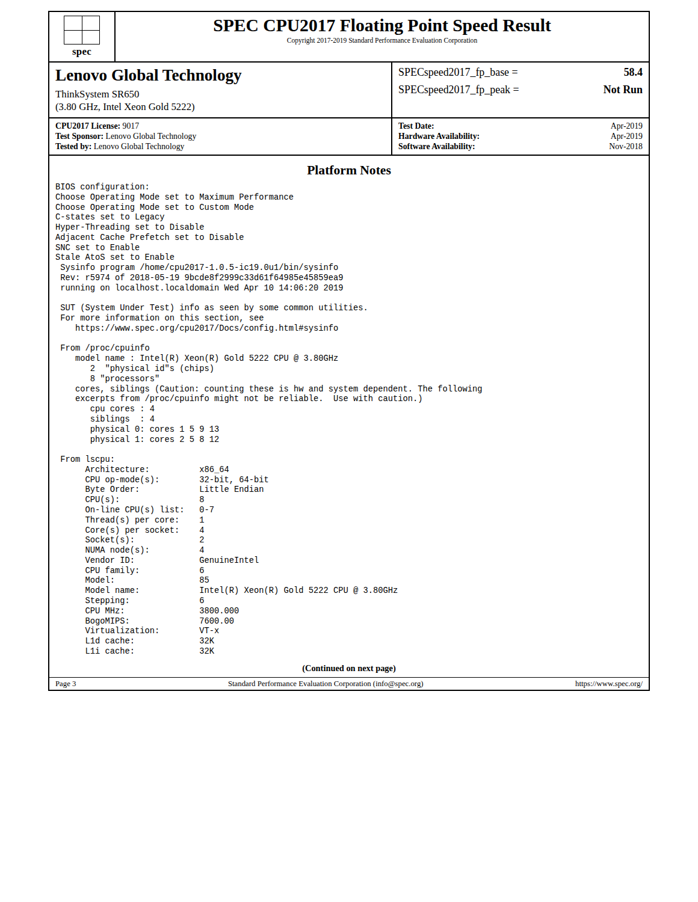spec
SPEC CPU2017 Floating Point Speed Result
Copyright 2017-2019 Standard Performance Evaluation Corporation
Lenovo Global Technology
ThinkSystem SR650
(3.80 GHz, Intel Xeon Gold 5222)
SPECspeed2017_fp_base = 58.4
SPECspeed2017_fp_peak = Not Run
CPU2017 License: 9017
Test Sponsor: Lenovo Global Technology
Tested by: Lenovo Global Technology
Test Date: Apr-2019
Hardware Availability: Apr-2019
Software Availability: Nov-2018
Platform Notes
BIOS configuration:
Choose Operating Mode set to Maximum Performance
Choose Operating Mode set to Custom Mode
C-states set to Legacy
Hyper-Threading set to Disable
Adjacent Cache Prefetch set to Disable
SNC set to Enable
Stale AtoS set to Enable
 Sysinfo program /home/cpu2017-1.0.5-ic19.0u1/bin/sysinfo
 Rev: r5974 of 2018-05-19 9bcde8f2999c33d61f64985e45859ea9
 running on localhost.localdomain Wed Apr 10 14:06:20 2019

 SUT (System Under Test) info as seen by some common utilities.
 For more information on this section, see
    https://www.spec.org/cpu2017/Docs/config.html#sysinfo

 From /proc/cpuinfo
    model name : Intel(R) Xeon(R) Gold 5222 CPU @ 3.80GHz
       2  "physical id"s (chips)
       8 "processors"
    cores, siblings (Caution: counting these is hw and system dependent. The following
    excerpts from /proc/cpuinfo might not be reliable.  Use with caution.)
       cpu cores : 4
       siblings  : 4
       physical 0: cores 1 5 9 13
       physical 1: cores 2 5 8 12

 From lscpu:
      Architecture:          x86_64
      CPU op-mode(s):        32-bit, 64-bit
      Byte Order:            Little Endian
      CPU(s):                8
      On-line CPU(s) list:   0-7
      Thread(s) per core:    1
      Core(s) per socket:    4
      Socket(s):             2
      NUMA node(s):          4
      Vendor ID:             GenuineIntel
      CPU family:            6
      Model:                 85
      Model name:            Intel(R) Xeon(R) Gold 5222 CPU @ 3.80GHz
      Stepping:              6
      CPU MHz:               3800.000
      BogoMIPS:              7600.00
      Virtualization:        VT-x
      L1d cache:             32K
      L1i cache:             32K
(Continued on next page)
Page 3
Standard Performance Evaluation Corporation (info@spec.org)
https://www.spec.org/